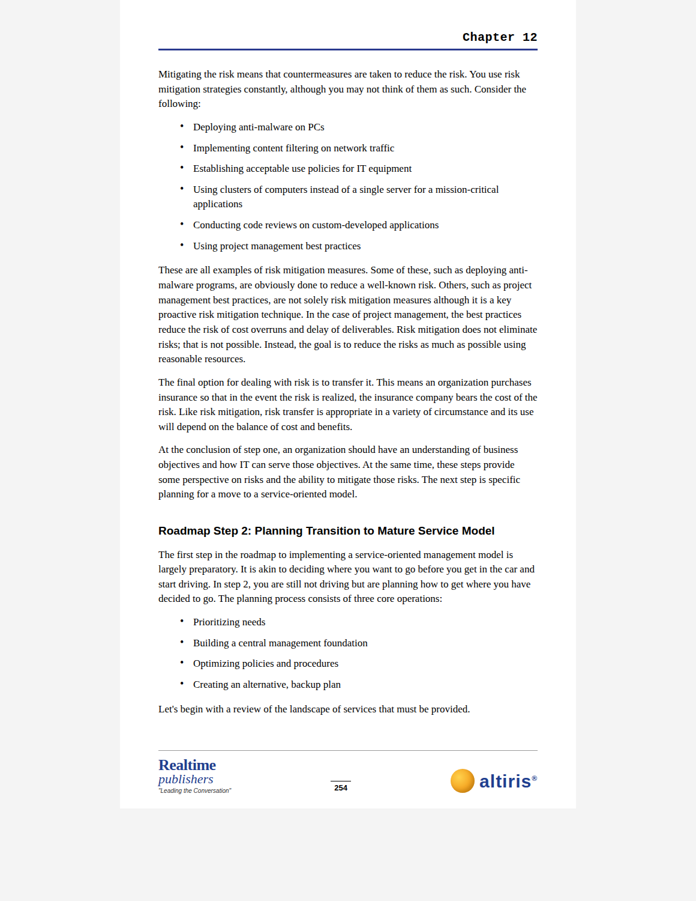Chapter 12
Mitigating the risk means that countermeasures are taken to reduce the risk. You use risk mitigation strategies constantly, although you may not think of them as such. Consider the following:
Deploying anti-malware on PCs
Implementing content filtering on network traffic
Establishing acceptable use policies for IT equipment
Using clusters of computers instead of a single server for a mission-critical applications
Conducting code reviews on custom-developed applications
Using project management best practices
These are all examples of risk mitigation measures. Some of these, such as deploying anti-malware programs, are obviously done to reduce a well-known risk. Others, such as project management best practices, are not solely risk mitigation measures although it is a key proactive risk mitigation technique. In the case of project management, the best practices reduce the risk of cost overruns and delay of deliverables. Risk mitigation does not eliminate risks; that is not possible. Instead, the goal is to reduce the risks as much as possible using reasonable resources.
The final option for dealing with risk is to transfer it. This means an organization purchases insurance so that in the event the risk is realized, the insurance company bears the cost of the risk. Like risk mitigation, risk transfer is appropriate in a variety of circumstance and its use will depend on the balance of cost and benefits.
At the conclusion of step one, an organization should have an understanding of business objectives and how IT can serve those objectives. At the same time, these steps provide some perspective on risks and the ability to mitigate those risks. The next step is specific planning for a move to a service-oriented model.
Roadmap Step 2: Planning Transition to Mature Service Model
The first step in the roadmap to implementing a service-oriented management model is largely preparatory. It is akin to deciding where you want to go before you get in the car and start driving. In step 2, you are still not driving but are planning how to get where you have decided to go. The planning process consists of three core operations:
Prioritizing needs
Building a central management foundation
Optimizing policies and procedures
Creating an alternative, backup plan
Let's begin with a review of the landscape of services that must be provided.
Realtime
publishers
"Leading the Conversation"
254
altiris®